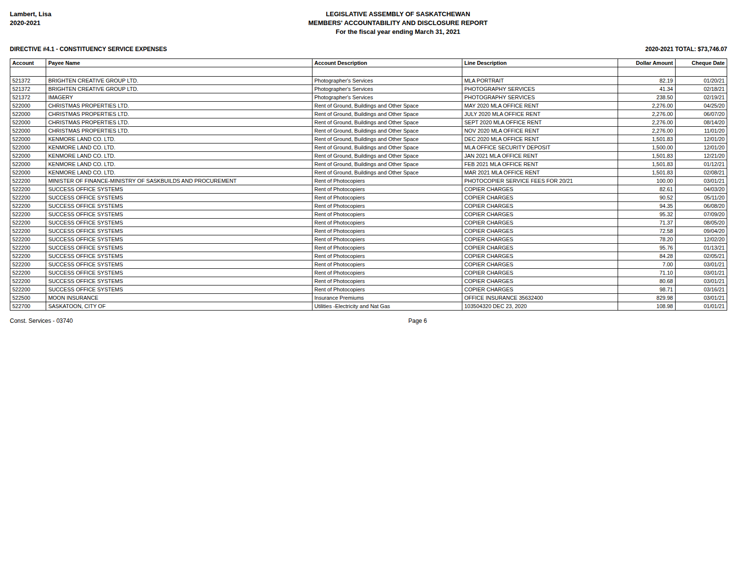Lambert, Lisa
2020-2021
LEGISLATIVE ASSEMBLY OF SASKATCHEWAN
MEMBERS' ACCOUNTABILITY AND DISCLOSURE REPORT
For the fiscal year ending March 31, 2021
DIRECTIVE #4.1 - CONSTITUENCY SERVICE EXPENSES
2020-2021 TOTAL: $73,746.07
| Account | Payee Name | Account Description | Line Description | Dollar Amount | Cheque Date |
| --- | --- | --- | --- | --- | --- |
| 521372 | BRIGHTEN CREATIVE GROUP LTD. | Photographer's Services | MLA PORTRAIT | 82.19 | 01/20/21 |
| 521372 | BRIGHTEN CREATIVE GROUP LTD. | Photographer's Services | PHOTOGRAPHY SERVICES | 41.34 | 02/18/21 |
| 521372 | IMAGERY | Photographer's Services | PHOTOGRAPHY SERVICES | 238.50 | 02/19/21 |
| 522000 | CHRISTMAS PROPERTIES LTD. | Rent of Ground, Buildings and Other Space | MAY 2020 MLA OFFICE RENT | 2,276.00 | 04/25/20 |
| 522000 | CHRISTMAS PROPERTIES LTD. | Rent of Ground, Buildings and Other Space | JULY 2020 MLA OFFICE RENT | 2,276.00 | 06/07/20 |
| 522000 | CHRISTMAS PROPERTIES LTD. | Rent of Ground, Buildings and Other Space | SEPT 2020 MLA OFFICE RENT | 2,276.00 | 08/14/20 |
| 522000 | CHRISTMAS PROPERTIES LTD. | Rent of Ground, Buildings and Other Space | NOV 2020 MLA OFFICE RENT | 2,276.00 | 11/01/20 |
| 522000 | KENMORE LAND CO. LTD. | Rent of Ground, Buildings and Other Space | DEC 2020 MLA OFFICE RENT | 1,501.83 | 12/01/20 |
| 522000 | KENMORE LAND CO. LTD. | Rent of Ground, Buildings and Other Space | MLA OFFICE SECURITY DEPOSIT | 1,500.00 | 12/01/20 |
| 522000 | KENMORE LAND CO. LTD. | Rent of Ground, Buildings and Other Space | JAN 2021 MLA OFFICE RENT | 1,501.83 | 12/21/20 |
| 522000 | KENMORE LAND CO. LTD. | Rent of Ground, Buildings and Other Space | FEB 2021 MLA OFFICE RENT | 1,501.83 | 01/12/21 |
| 522000 | KENMORE LAND CO. LTD. | Rent of Ground, Buildings and Other Space | MAR 2021 MLA OFFICE RENT | 1,501.83 | 02/08/21 |
| 522200 | MINISTER OF FINANCE-MINISTRY OF SASKBUILDS AND PROCUREMENT | Rent of Photocopiers | PHOTOCOPIER SERVICE FEES FOR 20/21 | 100.00 | 03/01/21 |
| 522200 | SUCCESS OFFICE SYSTEMS | Rent of Photocopiers | COPIER CHARGES | 82.61 | 04/03/20 |
| 522200 | SUCCESS OFFICE SYSTEMS | Rent of Photocopiers | COPIER CHARGES | 90.52 | 05/11/20 |
| 522200 | SUCCESS OFFICE SYSTEMS | Rent of Photocopiers | COPIER CHARGES | 94.35 | 06/08/20 |
| 522200 | SUCCESS OFFICE SYSTEMS | Rent of Photocopiers | COPIER CHARGES | 95.32 | 07/09/20 |
| 522200 | SUCCESS OFFICE SYSTEMS | Rent of Photocopiers | COPIER CHARGES | 71.37 | 08/05/20 |
| 522200 | SUCCESS OFFICE SYSTEMS | Rent of Photocopiers | COPIER CHARGES | 72.58 | 09/04/20 |
| 522200 | SUCCESS OFFICE SYSTEMS | Rent of Photocopiers | COPIER CHARGES | 78.20 | 12/02/20 |
| 522200 | SUCCESS OFFICE SYSTEMS | Rent of Photocopiers | COPIER CHARGES | 95.76 | 01/13/21 |
| 522200 | SUCCESS OFFICE SYSTEMS | Rent of Photocopiers | COPIER CHARGES | 84.28 | 02/05/21 |
| 522200 | SUCCESS OFFICE SYSTEMS | Rent of Photocopiers | COPIER CHARGES | 7.00 | 03/01/21 |
| 522200 | SUCCESS OFFICE SYSTEMS | Rent of Photocopiers | COPIER CHARGES | 71.10 | 03/01/21 |
| 522200 | SUCCESS OFFICE SYSTEMS | Rent of Photocopiers | COPIER CHARGES | 80.68 | 03/01/21 |
| 522200 | SUCCESS OFFICE SYSTEMS | Rent of Photocopiers | COPIER CHARGES | 98.71 | 03/16/21 |
| 522500 | MOON INSURANCE | Insurance Premiums | OFFICE INSURANCE 35632400 | 829.98 | 03/01/21 |
| 522700 | SASKATOON, CITY OF | Utilities -Electricity and Nat Gas | 103504320 DEC 23, 2020 | 108.98 | 01/01/21 |
Const. Services - 03740
Page 6